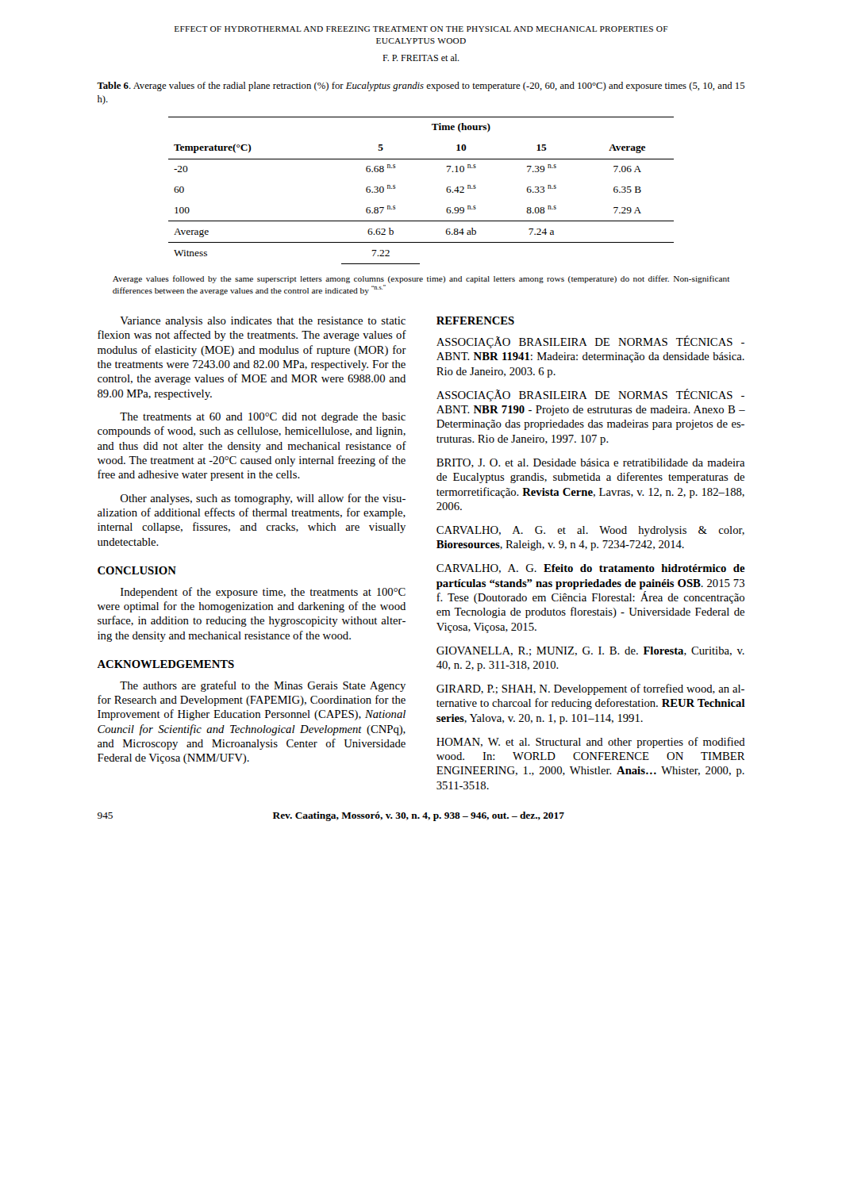Effect of hydrothermal and freezing treatment on the physical and mechanical properties of
eucalyptus wood
F. P. FREITAS et al.
Table 6. Average values of the radial plane retraction (%) for Eucalyptus grandis exposed to temperature (-20, 60, and 100°C) and exposure times (5, 10, and 15 h).
| Temperature(°C) | Time (hours) | Average |
| --- | --- | --- |
| 5 | 10 | 15 |
| -20 | 6.68 n.s | 7.10 n.s | 7.39 n.s | 7.06 A |
| 60 | 6.30 n.s | 6.42 n.s | 6.33 n.s | 6.35 B |
| 100 | 6.87 n.s | 6.99 n.s | 8.08 n.s | 7.29 A |
| Average | 6.62 b | 6.84 ab | 7.24 a | |
| Witness | 7.22 | | | |
Average values followed by the same superscript letters among columns (exposure time) and capital letters among rows (temperature) do not differ. Non-significant differences between the average values and the control are indicated by “n.s.”
Variance analysis also indicates that the resistance to static flexion was not affected by the treatments. The average values of modulus of elasticity (MOE) and modulus of rupture (MOR) for the treatments were 7243.00 and 82.00 MPa, respectively. For the control, the average values of MOE and MOR were 6988.00 and 89.00 MPa, respectively.
The treatments at 60 and 100°C did not degrade the basic compounds of wood, such as cellulose, hemicellulose, and lignin, and thus did not alter the density and mechanical resistance of wood. The treatment at -20°C caused only internal freezing of the free and adhesive water present in the cells.
Other analyses, such as tomography, will allow for the visualization of additional effects of thermal treatments, for example, internal collapse, fissures, and cracks, which are visually undetectable.
Conclusion
Independent of the exposure time, the treatments at 100°C were optimal for the homogenization and darkening of the wood surface, in addition to reducing the hygroscopicity without altering the density and mechanical resistance of the wood.
Acknowledgements
The authors are grateful to the Minas Gerais State Agency for Research and Development (FAPEMIG), Coordination for the Improvement of Higher Education Personnel (CAPES), National Council for Scientific and Technological Development (CNPq), and Microscopy and Microanalysis Center of Universidade Federal de Viçosa (NMM/UFV).
References
ASSOCIAÇÃO BRASILEIRA DE NORMAS TÉCNICAS - ABNT. NBR 11941: Madeira: determinação da densidade básica. Rio de Janeiro, 2003. 6 p.
ASSOCIAÇÃO BRASILEIRA DE NORMAS TÉCNICAS - ABNT. NBR 7190 - Projeto de estruturas de madeira. Anexo B – Determinação das propriedades das madeiras para projetos de estruturas. Rio de Janeiro, 1997. 107 p.
BRITO, J. O. et al. Desidade básica e retratibilidade da madeira de Eucalyptus grandis, submetida a diferentes temperaturas de termorretificação. Revista Cerne, Lavras, v. 12, n. 2, p. 182–188, 2006.
CARVALHO, A. G. et al. Wood hydrolysis & color, Bioresources, Raleigh, v. 9, n 4, p. 7234-7242, 2014.
CARVALHO, A. G. Efeito do tratamento hidrotérmico de partículas “stands” nas propriedades de painéis OSB. 2015 73 f. Tese (Doutorado em Ciência Florestal: Área de concentração em Tecnologia de produtos florestais) - Universidade Federal de Viçosa, Viçosa, 2015.
GIOVANELLA, R.; MUNIZ, G. I. B. de. Floresta, Curitiba, v. 40, n. 2, p. 311-318, 2010.
GIRARD, P.; SHAH, N. Developpement of torrefied wood, an alternative to charcoal for reducing deforestation. REUR Technical series, Yalova, v. 20, n. 1, p. 101–114, 1991.
HOMAN, W. et al. Structural and other properties of modified wood. In: WORLD CONFERENCE ON TIMBER ENGINEERING, 1., 2000, Whistler. Anais… Whister, 2000, p. 3511-3518.
945 Rev. Caatinga, Mossoró, v. 30, n. 4, p. 938 – 946, out. – dez., 2017